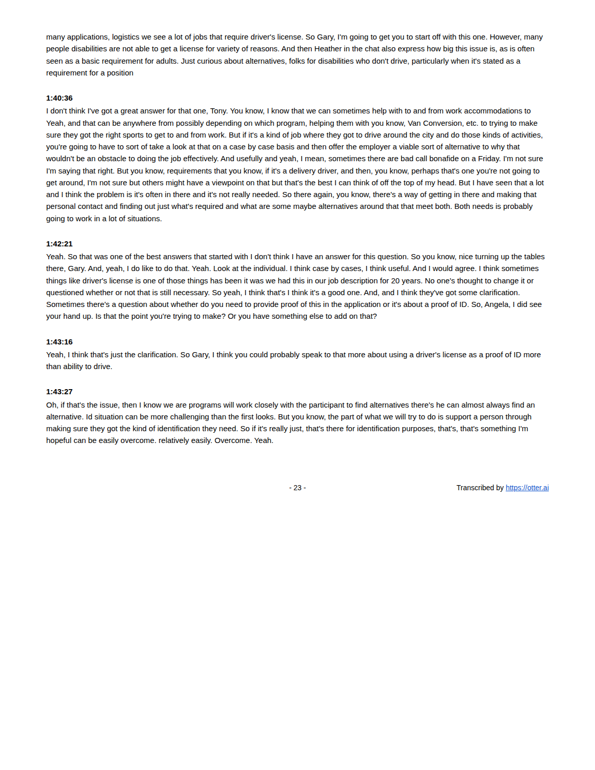many applications, logistics we see a lot of jobs that require driver's license. So Gary, I'm going to get you to start off with this one. However, many people disabilities are not able to get a license for variety of reasons. And then Heather in the chat also express how big this issue is, as is often seen as a basic requirement for adults. Just curious about alternatives, folks for disabilities who don't drive, particularly when it's stated as a requirement for a position
1:40:36
I don't think I've got a great answer for that one, Tony. You know, I know that we can sometimes help with to and from work accommodations to Yeah, and that can be anywhere from possibly depending on which program, helping them with you know, Van Conversion, etc. to trying to make sure they got the right sports to get to and from work. But if it's a kind of job where they got to drive around the city and do those kinds of activities, you're going to have to sort of take a look at that on a case by case basis and then offer the employer a viable sort of alternative to why that wouldn't be an obstacle to doing the job effectively. And usefully and yeah, I mean, sometimes there are bad call bonafide on a Friday. I'm not sure I'm saying that right. But you know, requirements that you know, if it's a delivery driver, and then, you know, perhaps that's one you're not going to get around, I'm not sure but others might have a viewpoint on that but that's the best I can think of off the top of my head. But I have seen that a lot and I think the problem is it's often in there and it's not really needed. So there again, you know, there's a way of getting in there and making that personal contact and finding out just what's required and what are some maybe alternatives around that that meet both. Both needs is probably going to work in a lot of situations.
1:42:21
Yeah. So that was one of the best answers that started with I don't think I have an answer for this question. So you know, nice turning up the tables there, Gary. And, yeah, I do like to do that. Yeah. Look at the individual. I think case by cases, I think useful. And I would agree. I think sometimes things like driver's license is one of those things has been it was we had this in our job description for 20 years. No one's thought to change it or questioned whether or not that is still necessary. So yeah, I think that's I think it's a good one. And, and I think they've got some clarification. Sometimes there's a question about whether do you need to provide proof of this in the application or it's about a proof of ID. So, Angela, I did see your hand up. Is that the point you're trying to make? Or you have something else to add on that?
1:43:16
Yeah, I think that's just the clarification. So Gary, I think you could probably speak to that more about using a driver's license as a proof of ID more than ability to drive.
1:43:27
Oh, if that's the issue, then I know we are programs will work closely with the participant to find alternatives there's he can almost always find an alternative. Id situation can be more challenging than the first looks. But you know, the part of what we will try to do is support a person through making sure they got the kind of identification they need. So if it's really just, that's there for identification purposes, that's, that's something I'm hopeful can be easily overcome. relatively easily. Overcome. Yeah.
- 23 - Transcribed by https://otter.ai